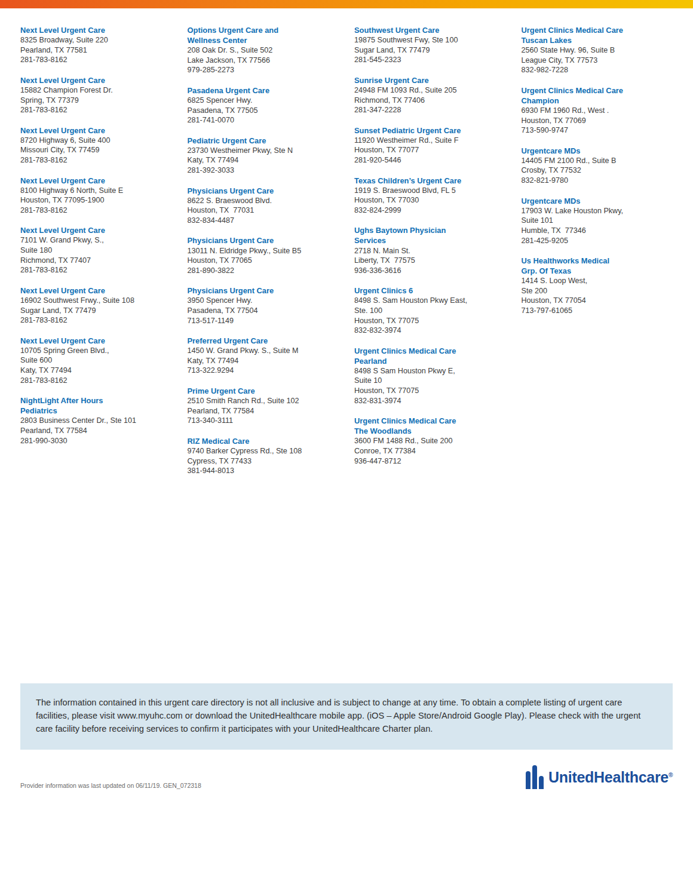Next Level Urgent Care
8325 Broadway, Suite 220
Pearland, TX 77581
281-783-8162
Next Level Urgent Care
15882 Champion Forest Dr.
Spring, TX 77379
281-783-8162
Next Level Urgent Care
8720 Highway 6, Suite 400
Missouri City, TX 77459
281-783-8162
Next Level Urgent Care
8100 Highway 6 North, Suite E
Houston, TX 77095-1900
281-783-8162
Next Level Urgent Care
7101 W. Grand Pkwy, S.,
Suite 180
Richmond, TX 77407
281-783-8162
Next Level Urgent Care
16902 Southwest Frwy., Suite 108
Sugar Land, TX 77479
281-783-8162
Next Level Urgent Care
10705 Spring Green Blvd.,
Suite 600
Katy, TX 77494
281-783-8162
NightLight After Hours
Pediatrics
2803 Business Center Dr., Ste 101
Pearland, TX 77584
281-990-3030
Options Urgent Care and
Wellness Center
208 Oak Dr. S., Suite 502
Lake Jackson, TX 77566
979-285-2273
Pasadena Urgent Care
6825 Spencer Hwy.
Pasadena, TX 77505
281-741-0070
Pediatric Urgent Care
23730 Westheimer Pkwy, Ste N
Katy, TX 77494
281-392-3033
Physicians Urgent Care
8622 S. Braeswood Blvd.
Houston, TX 77031
832-834-4487
Physicians Urgent Care
13011 N. Eldridge Pkwy., Suite B5
Houston, TX 77065
281-890-3822
Physicians Urgent Care
3950 Spencer Hwy.
Pasadena, TX 77504
713-517-1149
Preferred Urgent Care
1450 W. Grand Pkwy. S., Suite M
Katy, TX 77494
713-322.9294
Prime Urgent Care
2510 Smith Ranch Rd., Suite 102
Pearland, TX 77584
713-340-3111
RIZ Medical Care
9740 Barker Cypress Rd., Ste 108
Cypress, TX 77433
381-944-8013
Southwest Urgent Care
19875 Southwest Fwy, Ste 100
Sugar Land, TX 77479
281-545-2323
Sunrise Urgent Care
24948 FM 1093 Rd., Suite 205
Richmond, TX 77406
281-347-2228
Sunset Pediatric Urgent Care
11920 Westheimer Rd., Suite F
Houston, TX 77077
281-920-5446
Texas Children’s Urgent Care
1919 S. Braeswood Blvd, FL 5
Houston, TX 77030
832-824-2999
Ughs Baytown Physician
Services
2718 N. Main St.
Liberty, TX 77575
936-336-3616
Urgent Clinics 6
8498 S. Sam Houston Pkwy East,
Ste. 100
Houston, TX 77075
832-832-3974
Urgent Clinics Medical Care
Pearland
8498 S Sam Houston Pkwy E,
Suite 10
Houston, TX 77075
832-831-3974
Urgent Clinics Medical Care
The Woodlands
3600 FM 1488 Rd., Suite 200
Conroe, TX 77384
936-447-8712
Urgent Clinics Medical Care
Tuscan Lakes
2560 State Hwy. 96, Suite B
League City, TX 77573
832-982-7228
Urgent Clinics Medical Care
Champion
6930 FM 1960 Rd., West .
Houston, TX 77069
713-590-9747
Urgentcare MDs
14405 FM 2100 Rd., Suite B
Crosby, TX 77532
832-821-9780
Urgentcare MDs
17903 W. Lake Houston Pkwy,
Suite 101
Humble, TX 77346
281-425-9205
Us Healthworks Medical
Grp. Of Texas
1414 S. Loop West,
Ste 200
Houston, TX 77054
713-797-61065
The information contained in this urgent care directory is not all inclusive and is subject to change at any time. To obtain a complete listing of urgent care facilities, please visit www.myuhc.com or download the UnitedHealthcare mobile app. (iOS – Apple Store/Android Google Play). Please check with the urgent care facility before receiving services to confirm it participates with your UnitedHealthcare Charter plan.
Provider information was last updated on 06/11/19. GEN_072318
UnitedHealthcare®